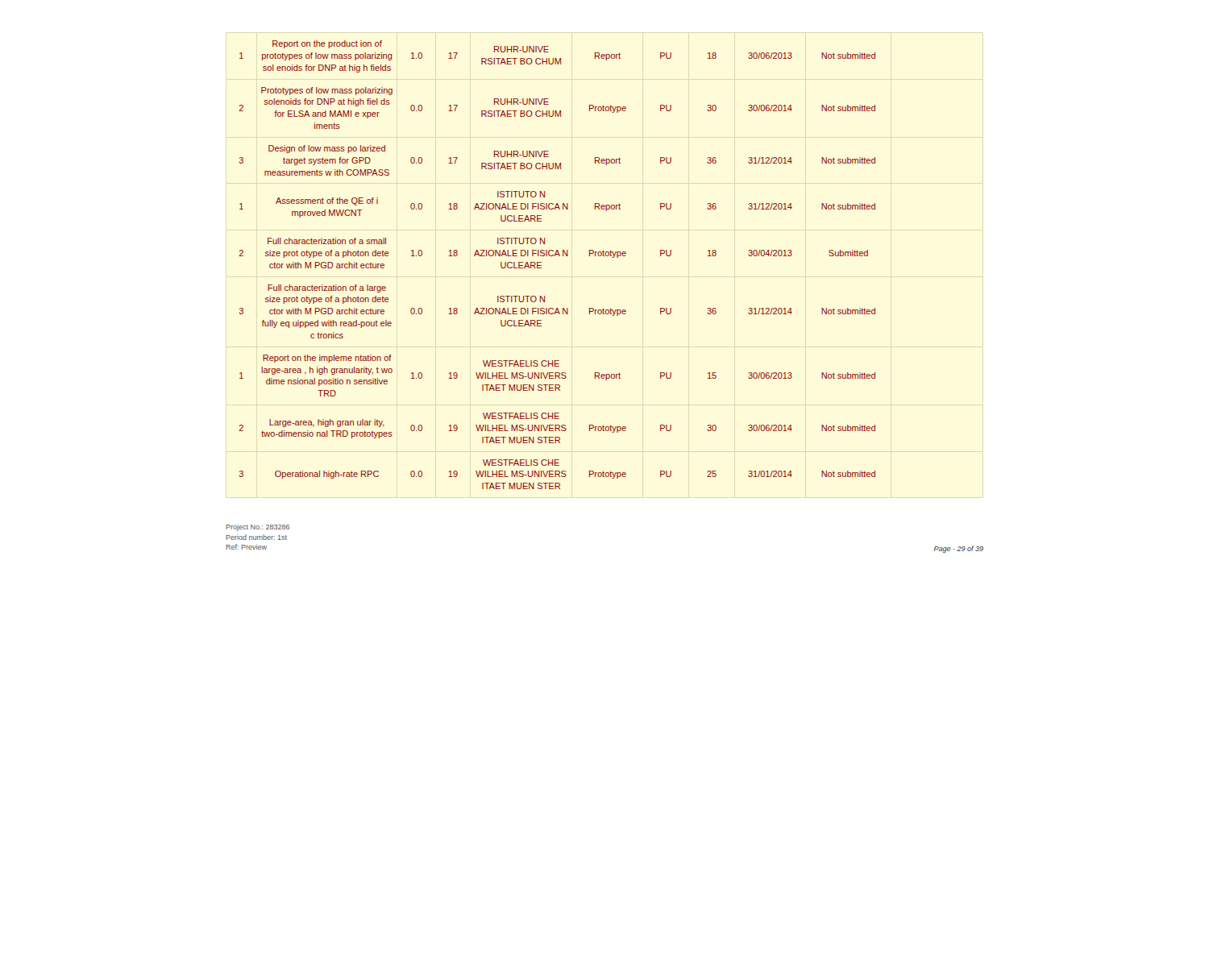| 1 | Report on the product ion of prototypes of low mass polarizing sol enoids for DNP at hig h fields | 1.0 | 17 | RUHR-UNIVE RSITAET BO CHUM | Report | PU | 18 | 30/06/2013 | Not submitted | |
| 2 | Prototypes of low mass polarizing solenoids for DNP at high fiel ds for ELSA and MAMI e xper iments | 0.0 | 17 | RUHR-UNIVE RSITAET BO CHUM | Prototype | PU | 30 | 30/06/2014 | Not submitted | |
| 3 | Design of low mass po larized target system for GPD measurements w ith COMPASS | 0.0 | 17 | RUHR-UNIVE RSITAET BO CHUM | Report | PU | 36 | 31/12/2014 | Not submitted | |
| 1 | Assessment of the QE of i mproved MWCNT | 0.0 | 18 | ISTITUTO N AZIONALE DI FISICA N UCLEARE | Report | PU | 36 | 31/12/2014 | Not submitted | |
| 2 | Full characterization of a small size prot otype of a photon dete ctor with M PGD archit ecture | 1.0 | 18 | ISTITUTO N AZIONALE DI FISICA N UCLEARE | Prototype | PU | 18 | 30/04/2013 | Submitted | |
| 3 | Full characterization of a large size prot otype of a photon dete ctor with M PGD archit ecture fully eq uipped with read-pout ele c tronics | 0.0 | 18 | ISTITUTO N AZIONALE DI FISICA N UCLEARE | Prototype | PU | 36 | 31/12/2014 | Not submitted | |
| 1 | Report on the impleme ntation of large-area , h igh granularity, t wo dime nsional positio n sensitive TRD | 1.0 | 19 | WESTFAELIS CHE WILHEL MS-UNIVERS ITAET MUEN STER | Report | PU | 15 | 30/06/2013 | Not submitted | |
| 2 | Large-area, high gran ular ity, two-dimensio nal TRD prototypes | 0.0 | 19 | WESTFAELIS CHE WILHEL MS-UNIVERS ITAET MUEN STER | Prototype | PU | 30 | 30/06/2014 | Not submitted | |
| 3 | Operational high-rate RPC | 0.0 | 19 | WESTFAELIS CHE WILHEL MS-UNIVERS ITAET MUEN STER | Prototype | PU | 25 | 31/01/2014 | Not submitted | |
Project No.: 283286
Period number: 1st
Ref: Preview
Page - 29 of 39